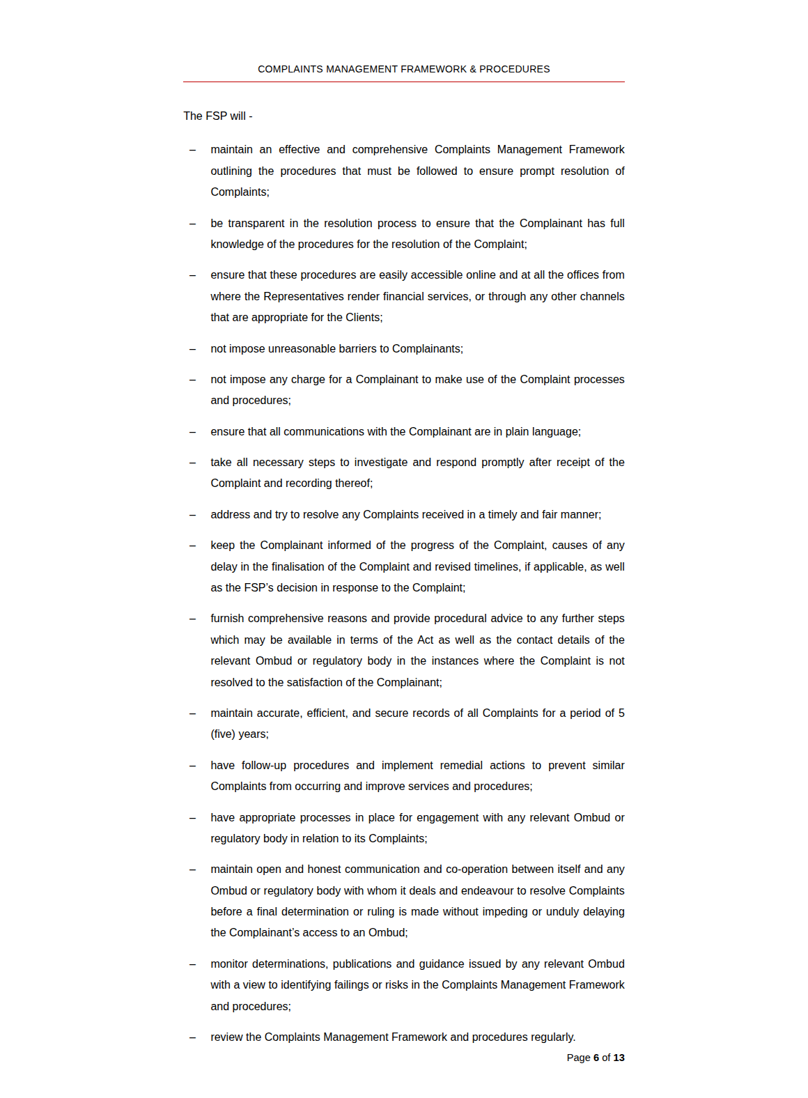COMPLAINTS MANAGEMENT FRAMEWORK & PROCEDURES
The FSP will -
maintain an effective and comprehensive Complaints Management Framework outlining the procedures that must be followed to ensure prompt resolution of Complaints;
be transparent in the resolution process to ensure that the Complainant has full knowledge of the procedures for the resolution of the Complaint;
ensure that these procedures are easily accessible online and at all the offices from where the Representatives render financial services, or through any other channels that are appropriate for the Clients;
not impose unreasonable barriers to Complainants;
not impose any charge for a Complainant to make use of the Complaint processes and procedures;
ensure that all communications with the Complainant are in plain language;
take all necessary steps to investigate and respond promptly after receipt of the Complaint and recording thereof;
address and try to resolve any Complaints received in a timely and fair manner;
keep the Complainant informed of the progress of the Complaint, causes of any delay in the finalisation of the Complaint and revised timelines, if applicable, as well as the FSP’s decision in response to the Complaint;
furnish comprehensive reasons and provide procedural advice to any further steps which may be available in terms of the Act as well as the contact details of the relevant Ombud or regulatory body in the instances where the Complaint is not resolved to the satisfaction of the Complainant;
maintain accurate, efficient, and secure records of all Complaints for a period of 5 (five) years;
have follow-up procedures and implement remedial actions to prevent similar Complaints from occurring and improve services and procedures;
have appropriate processes in place for engagement with any relevant Ombud or regulatory body in relation to its Complaints;
maintain open and honest communication and co-operation between itself and any Ombud or regulatory body with whom it deals and endeavour to resolve Complaints before a final determination or ruling is made without impeding or unduly delaying the Complainant’s access to an Ombud;
monitor determinations, publications and guidance issued by any relevant Ombud with a view to identifying failings or risks in the Complaints Management Framework and procedures;
review the Complaints Management Framework and procedures regularly.
Page 6 of 13